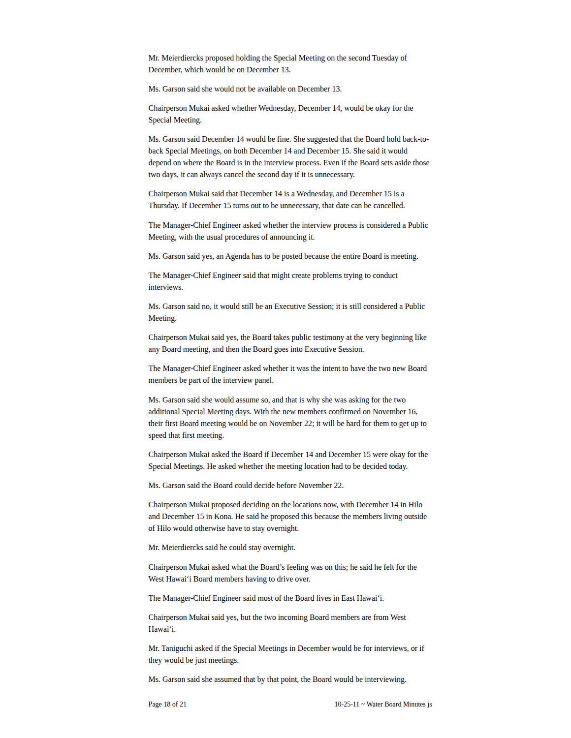Mr. Meierdiercks proposed holding the Special Meeting on the second Tuesday of December, which would be on December 13.
Ms. Garson said she would not be available on December 13.
Chairperson Mukai asked whether Wednesday, December 14, would be okay for the Special Meeting.
Ms. Garson said December 14 would be fine. She suggested that the Board hold back-to-back Special Meetings, on both December 14 and December 15. She said it would depend on where the Board is in the interview process. Even if the Board sets aside those two days, it can always cancel the second day if it is unnecessary.
Chairperson Mukai said that December 14 is a Wednesday, and December 15 is a Thursday. If December 15 turns out to be unnecessary, that date can be cancelled.
The Manager-Chief Engineer asked whether the interview process is considered a Public Meeting, with the usual procedures of announcing it.
Ms. Garson said yes, an Agenda has to be posted because the entire Board is meeting.
The Manager-Chief Engineer said that might create problems trying to conduct interviews.
Ms. Garson said no, it would still be an Executive Session; it is still considered a Public Meeting.
Chairperson Mukai said yes, the Board takes public testimony at the very beginning like any Board meeting, and then the Board goes into Executive Session.
The Manager-Chief Engineer asked whether it was the intent to have the two new Board members be part of the interview panel.
Ms. Garson said she would assume so, and that is why she was asking for the two additional Special Meeting days. With the new members confirmed on November 16, their first Board meeting would be on November 22; it will be hard for them to get up to speed that first meeting.
Chairperson Mukai asked the Board if December 14 and December 15 were okay for the Special Meetings. He asked whether the meeting location had to be decided today.
Ms. Garson said the Board could decide before November 22.
Chairperson Mukai proposed deciding on the locations now, with December 14 in Hilo and December 15 in Kona. He said he proposed this because the members living outside of Hilo would otherwise have to stay overnight.
Mr. Meierdiercks said he could stay overnight.
Chairperson Mukai asked what the Board’s feeling was on this; he said he felt for the West Hawai‘i Board members having to drive over.
The Manager-Chief Engineer said most of the Board lives in East Hawai‘i.
Chairperson Mukai said yes, but the two incoming Board members are from West Hawai‘i.
Mr. Taniguchi asked if the Special Meetings in December would be for interviews, or if they would be just meetings.
Ms. Garson said she assumed that by that point, the Board would be interviewing.
Page 18 of 21 10-25-11 ~ Water Board Minutes js